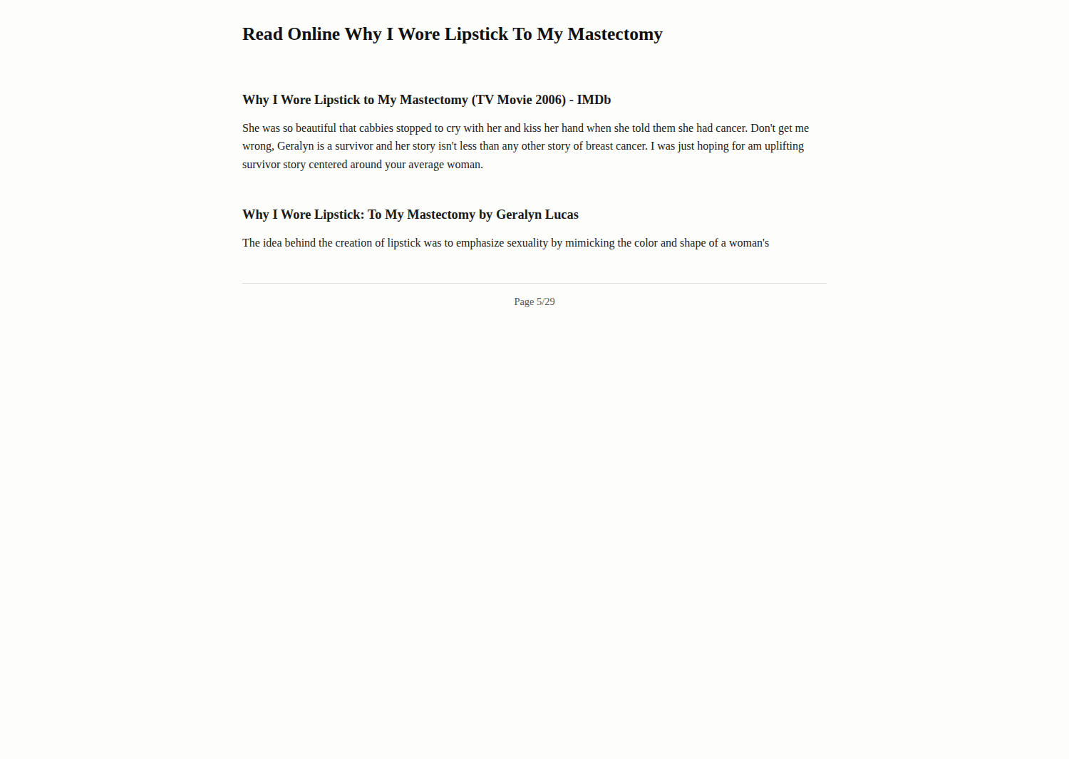Read Online Why I Wore Lipstick To My Mastectomy
Why I Wore Lipstick to My Mastectomy (TV Movie 2006) - IMDb
She was so beautiful that cabbies stopped to cry with her and kiss her hand when she told them she had cancer. Don't get me wrong, Geralyn is a survivor and her story isn't less than any other story of breast cancer. I was just hoping for am uplifting survivor story centered around your average woman.
Why I Wore Lipstick: To My Mastectomy by Geralyn Lucas
The idea behind the creation of lipstick was to emphasize sexuality by mimicking the color and shape of a woman's
Page 5/29